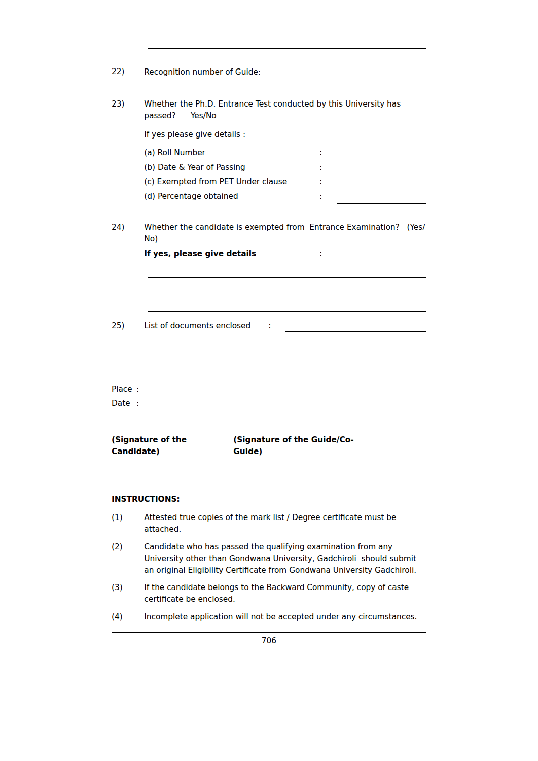22)
Recognition number of Guide:
23)
Whether the Ph.D. Entrance Test conducted by this University has passed? Yes/No
If yes please give details :
| (a) Roll Number | : | |
| (b) Date & Year of Passing | : | |
| (c) Exempted from PET Under clause | : | |
| (d) Percentage obtained | : | |
24)
Whether the candidate is exempted from Entrance Examination? (Yes/ No)
If yes, please give details
:
25)
List of documents enclosed
:
Place:
Date:
(Signature of the Candidate)
(Signature of the Guide/Co-Guide)
INSTRUCTIONS:
(1)
Attested true copies of the mark list / Degree certificate must be attached.
(2)
Candidate who has passed the qualifying examination from any University other than Gondwana University, Gadchiroli should submit an original Eligibility Certificate from Gondwana University Gadchiroli.
(3)
If the candidate belongs to the Backward Community, copy of caste certificate be enclosed.
(4)
Incomplete application will not be accepted under any circumstances.
706